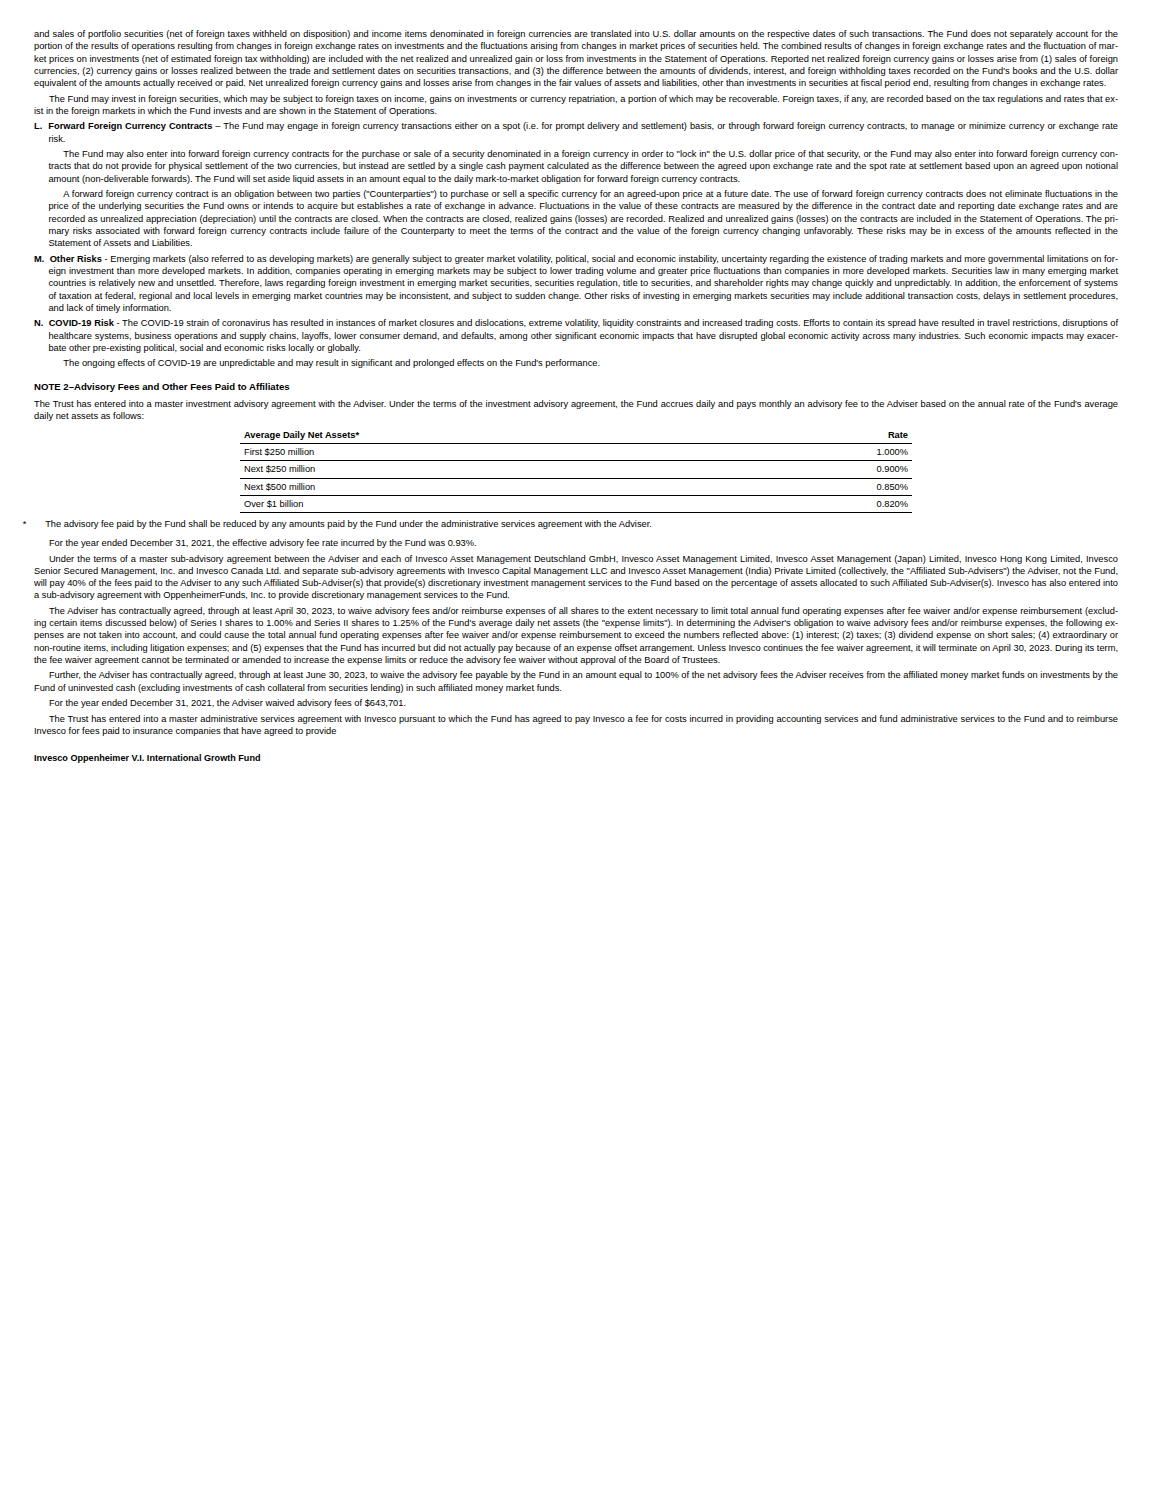and sales of portfolio securities (net of foreign taxes withheld on disposition) and income items denominated in foreign currencies are translated into U.S. dollar amounts on the respective dates of such transactions. The Fund does not separately account for the portion of the results of operations resulting from changes in foreign exchange rates on investments and the fluctuations arising from changes in market prices of securities held. The combined results of changes in foreign exchange rates and the fluctuation of market prices on investments (net of estimated foreign tax withholding) are included with the net realized and unrealized gain or loss from investments in the Statement of Operations. Reported net realized foreign currency gains or losses arise from (1) sales of foreign currencies, (2) currency gains or losses realized between the trade and settlement dates on securities transactions, and (3) the difference between the amounts of dividends, interest, and foreign withholding taxes recorded on the Fund's books and the U.S. dollar equivalent of the amounts actually received or paid. Net unrealized foreign currency gains and losses arise from changes in the fair values of assets and liabilities, other than investments in securities at fiscal period end, resulting from changes in exchange rates.
The Fund may invest in foreign securities, which may be subject to foreign taxes on income, gains on investments or currency repatriation, a portion of which may be recoverable. Foreign taxes, if any, are recorded based on the tax regulations and rates that exist in the foreign markets in which the Fund invests and are shown in the Statement of Operations.
L. Forward Foreign Currency Contracts – The Fund may engage in foreign currency transactions either on a spot (i.e. for prompt delivery and settlement) basis, or through forward foreign currency contracts, to manage or minimize currency or exchange rate risk.
The Fund may also enter into forward foreign currency contracts for the purchase or sale of a security denominated in a foreign currency in order to "lock in" the U.S. dollar price of that security, or the Fund may also enter into forward foreign currency contracts that do not provide for physical settlement of the two currencies, but instead are settled by a single cash payment calculated as the difference between the agreed upon exchange rate and the spot rate at settlement based upon an agreed upon notional amount (non-deliverable forwards). The Fund will set aside liquid assets in an amount equal to the daily mark-to-market obligation for forward foreign currency contracts.
A forward foreign currency contract is an obligation between two parties ("Counterparties") to purchase or sell a specific currency for an agreed-upon price at a future date. The use of forward foreign currency contracts does not eliminate fluctuations in the price of the underlying securities the Fund owns or intends to acquire but establishes a rate of exchange in advance. Fluctuations in the value of these contracts are measured by the difference in the contract date and reporting date exchange rates and are recorded as unrealized appreciation (depreciation) until the contracts are closed. When the contracts are closed, realized gains (losses) are recorded. Realized and unrealized gains (losses) on the contracts are included in the Statement of Operations. The primary risks associated with forward foreign currency contracts include failure of the Counterparty to meet the terms of the contract and the value of the foreign currency changing unfavorably. These risks may be in excess of the amounts reflected in the Statement of Assets and Liabilities.
M. Other Risks - Emerging markets (also referred to as developing markets) are generally subject to greater market volatility, political, social and economic instability, uncertainty regarding the existence of trading markets and more governmental limitations on foreign investment than more developed markets. In addition, companies operating in emerging markets may be subject to lower trading volume and greater price fluctuations than companies in more developed markets. Securities law in many emerging market countries is relatively new and unsettled. Therefore, laws regarding foreign investment in emerging market securities, securities regulation, title to securities, and shareholder rights may change quickly and unpredictably. In addition, the enforcement of systems of taxation at federal, regional and local levels in emerging market countries may be inconsistent, and subject to sudden change. Other risks of investing in emerging markets securities may include additional transaction costs, delays in settlement procedures, and lack of timely information.
N. COVID-19 Risk - The COVID-19 strain of coronavirus has resulted in instances of market closures and dislocations, extreme volatility, liquidity constraints and increased trading costs. Efforts to contain its spread have resulted in travel restrictions, disruptions of healthcare systems, business operations and supply chains, layoffs, lower consumer demand, and defaults, among other significant economic impacts that have disrupted global economic activity across many industries. Such economic impacts may exacerbate other pre-existing political, social and economic risks locally or globally.
The ongoing effects of COVID-19 are unpredictable and may result in significant and prolonged effects on the Fund's performance.
NOTE 2–Advisory Fees and Other Fees Paid to Affiliates
The Trust has entered into a master investment advisory agreement with the Adviser. Under the terms of the investment advisory agreement, the Fund accrues daily and pays monthly an advisory fee to the Adviser based on the annual rate of the Fund's average daily net assets as follows:
| Average Daily Net Assets* | Rate |
| --- | --- |
| First $250 million | 1.000% |
| Next $250 million | 0.900% |
| Next $500 million | 0.850% |
| Over $1 billion | 0.820% |
*The advisory fee paid by the Fund shall be reduced by any amounts paid by the Fund under the administrative services agreement with the Adviser.
For the year ended December 31, 2021, the effective advisory fee rate incurred by the Fund was 0.93%.
Under the terms of a master sub-advisory agreement between the Adviser and each of Invesco Asset Management Deutschland GmbH, Invesco Asset Management Limited, Invesco Asset Management (Japan) Limited, Invesco Hong Kong Limited, Invesco Senior Secured Management, Inc. and Invesco Canada Ltd. and separate sub-advisory agreements with Invesco Capital Management LLC and Invesco Asset Management (India) Private Limited (collectively, the "Affiliated Sub-Advisers") the Adviser, not the Fund, will pay 40% of the fees paid to the Adviser to any such Affiliated Sub-Adviser(s) that provide(s) discretionary investment management services to the Fund based on the percentage of assets allocated to such Affiliated Sub-Adviser(s). Invesco has also entered into a sub-advisory agreement with OppenheimerFunds, Inc. to provide discretionary management services to the Fund.
The Adviser has contractually agreed, through at least April 30, 2023, to waive advisory fees and/or reimburse expenses of all shares to the extent necessary to limit total annual fund operating expenses after fee waiver and/or expense reimbursement (excluding certain items discussed below) of Series I shares to 1.00% and Series II shares to 1.25% of the Fund's average daily net assets (the "expense limits"). In determining the Adviser's obligation to waive advisory fees and/or reimburse expenses, the following expenses are not taken into account, and could cause the total annual fund operating expenses after fee waiver and/or expense reimbursement to exceed the numbers reflected above: (1) interest; (2) taxes; (3) dividend expense on short sales; (4) extraordinary or non-routine items, including litigation expenses; and (5) expenses that the Fund has incurred but did not actually pay because of an expense offset arrangement. Unless Invesco continues the fee waiver agreement, it will terminate on April 30, 2023. During its term, the fee waiver agreement cannot be terminated or amended to increase the expense limits or reduce the advisory fee waiver without approval of the Board of Trustees.
Further, the Adviser has contractually agreed, through at least June 30, 2023, to waive the advisory fee payable by the Fund in an amount equal to 100% of the net advisory fees the Adviser receives from the affiliated money market funds on investments by the Fund of uninvested cash (excluding investments of cash collateral from securities lending) in such affiliated money market funds.
For the year ended December 31, 2021, the Adviser waived advisory fees of $643,701.
The Trust has entered into a master administrative services agreement with Invesco pursuant to which the Fund has agreed to pay Invesco a fee for costs incurred in providing accounting services and fund administrative services to the Fund and to reimburse Invesco for fees paid to insurance companies that have agreed to provide
Invesco Oppenheimer V.I. International Growth Fund